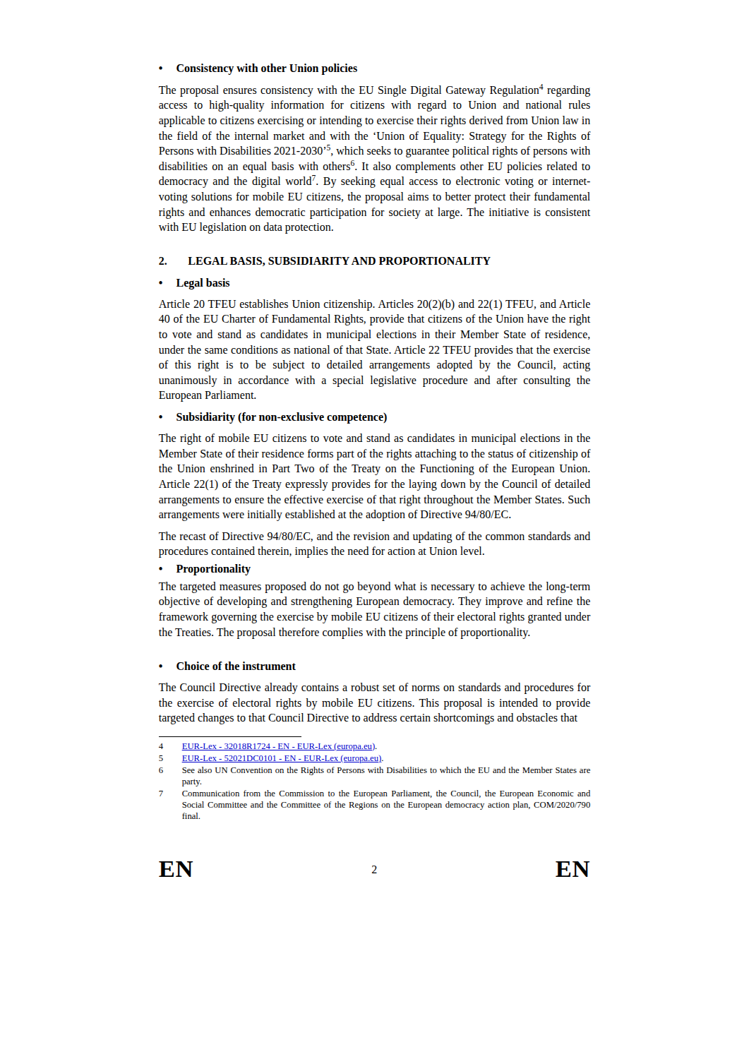• Consistency with other Union policies
The proposal ensures consistency with the EU Single Digital Gateway Regulation4 regarding access to high-quality information for citizens with regard to Union and national rules applicable to citizens exercising or intending to exercise their rights derived from Union law in the field of the internal market and with the ‘Union of Equality: Strategy for the Rights of Persons with Disabilities 2021-2030’5, which seeks to guarantee political rights of persons with disabilities on an equal basis with others6. It also complements other EU policies related to democracy and the digital world7. By seeking equal access to electronic voting or internet-voting solutions for mobile EU citizens, the proposal aims to better protect their fundamental rights and enhances democratic participation for society at large. The initiative is consistent with EU legislation on data protection.
2. LEGAL BASIS, SUBSIDIARITY AND PROPORTIONALITY
• Legal basis
Article 20 TFEU establishes Union citizenship. Articles 20(2)(b) and 22(1) TFEU, and Article 40 of the EU Charter of Fundamental Rights, provide that citizens of the Union have the right to vote and stand as candidates in municipal elections in their Member State of residence, under the same conditions as national of that State. Article 22 TFEU provides that the exercise of this right is to be subject to detailed arrangements adopted by the Council, acting unanimously in accordance with a special legislative procedure and after consulting the European Parliament.
• Subsidiarity (for non-exclusive competence)
The right of mobile EU citizens to vote and stand as candidates in municipal elections in the Member State of their residence forms part of the rights attaching to the status of citizenship of the Union enshrined in Part Two of the Treaty on the Functioning of the European Union. Article 22(1) of the Treaty expressly provides for the laying down by the Council of detailed arrangements to ensure the effective exercise of that right throughout the Member States. Such arrangements were initially established at the adoption of Directive 94/80/EC.
The recast of Directive 94/80/EC, and the revision and updating of the common standards and procedures contained therein, implies the need for action at Union level.
• Proportionality
The targeted measures proposed do not go beyond what is necessary to achieve the long-term objective of developing and strengthening European democracy. They improve and refine the framework governing the exercise by mobile EU citizens of their electoral rights granted under the Treaties. The proposal therefore complies with the principle of proportionality.
• Choice of the instrument
The Council Directive already contains a robust set of norms on standards and procedures for the exercise of electoral rights by mobile EU citizens. This proposal is intended to provide targeted changes to that Council Directive to address certain shortcomings and obstacles that
4 EUR-Lex - 32018R1724 - EN - EUR-Lex (europa.eu).
5 EUR-Lex - 52021DC0101 - EN - EUR-Lex (europa.eu).
6 See also UN Convention on the Rights of Persons with Disabilities to which the EU and the Member States are party.
7 Communication from the Commission to the European Parliament, the Council, the European Economic and Social Committee and the Committee of the Regions on the European democracy action plan, COM/2020/790 final.
EN 2 EN